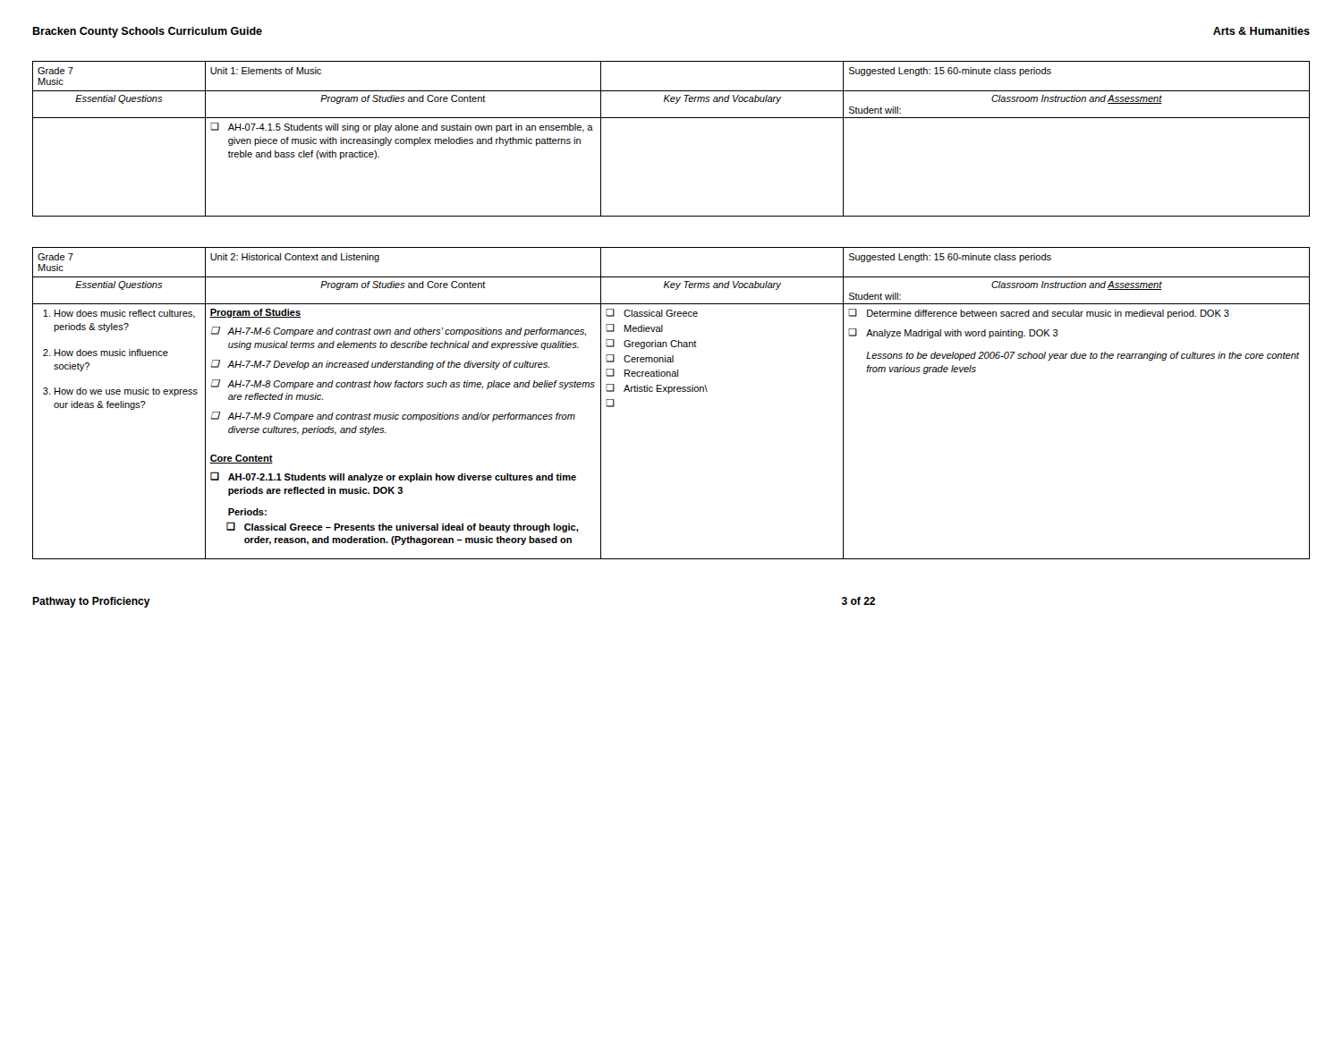Bracken County Schools Curriculum Guide Arts & Humanities
| Grade 7 Music | Unit 1: Elements of Music | | Suggested Length: 15 60-minute class periods |
| Essential Questions | Program of Studies and Core Content | Key Terms and Vocabulary | Classroom Instruction and Assessment Student will: |
| | AH-07-4.1.5 Students will sing or play alone and sustain own part in an ensemble, a given piece of music with increasingly complex melodies and rhythmic patterns in treble and bass clef (with practice). | | |
| Grade 7 Music | Unit 2: Historical Context and Listening | | Suggested Length: 15 60-minute class periods |
| Essential Questions | Program of Studies and Core Content | Key Terms and Vocabulary | Classroom Instruction and Assessment Student will: |
| How does music reflect cultures, periods & styles? How does music influence society? How do we use music to express our ideas & feelings? | Program of Studies AH-7-M-6 Compare and contrast own and others’ compositions and performances, using musical terms and elements to describe technical and expressive qualities. AH-7-M-7 Develop an increased understanding of the diversity of cultures. AH-7-M-8 Compare and contrast how factors such as time, place and belief systems are reflected in music. AH-7-M-9 Compare and contrast music compositions and/or performances from diverse cultures, periods, and styles. Core Content AH-07-2.1.1 Students will analyze or explain how diverse cultures and time periods are reflected in music. DOK 3 Periods: Classical Greece – Presents the universal ideal of beauty through logic, order, reason, and moderation. (Pythagorean – music theory based on | Classical Greece Medieval Gregorian Chant Ceremonial Recreational Artistic Expression\ | Determine difference between sacred and secular music in medieval period. DOK 3 Analyze Madrigal with word painting. DOK 3 Lessons to be developed 2006-07 school year due to the rearranging of cultures in the core content from various grade levels |
Pathway to Proficiency 3 of 22